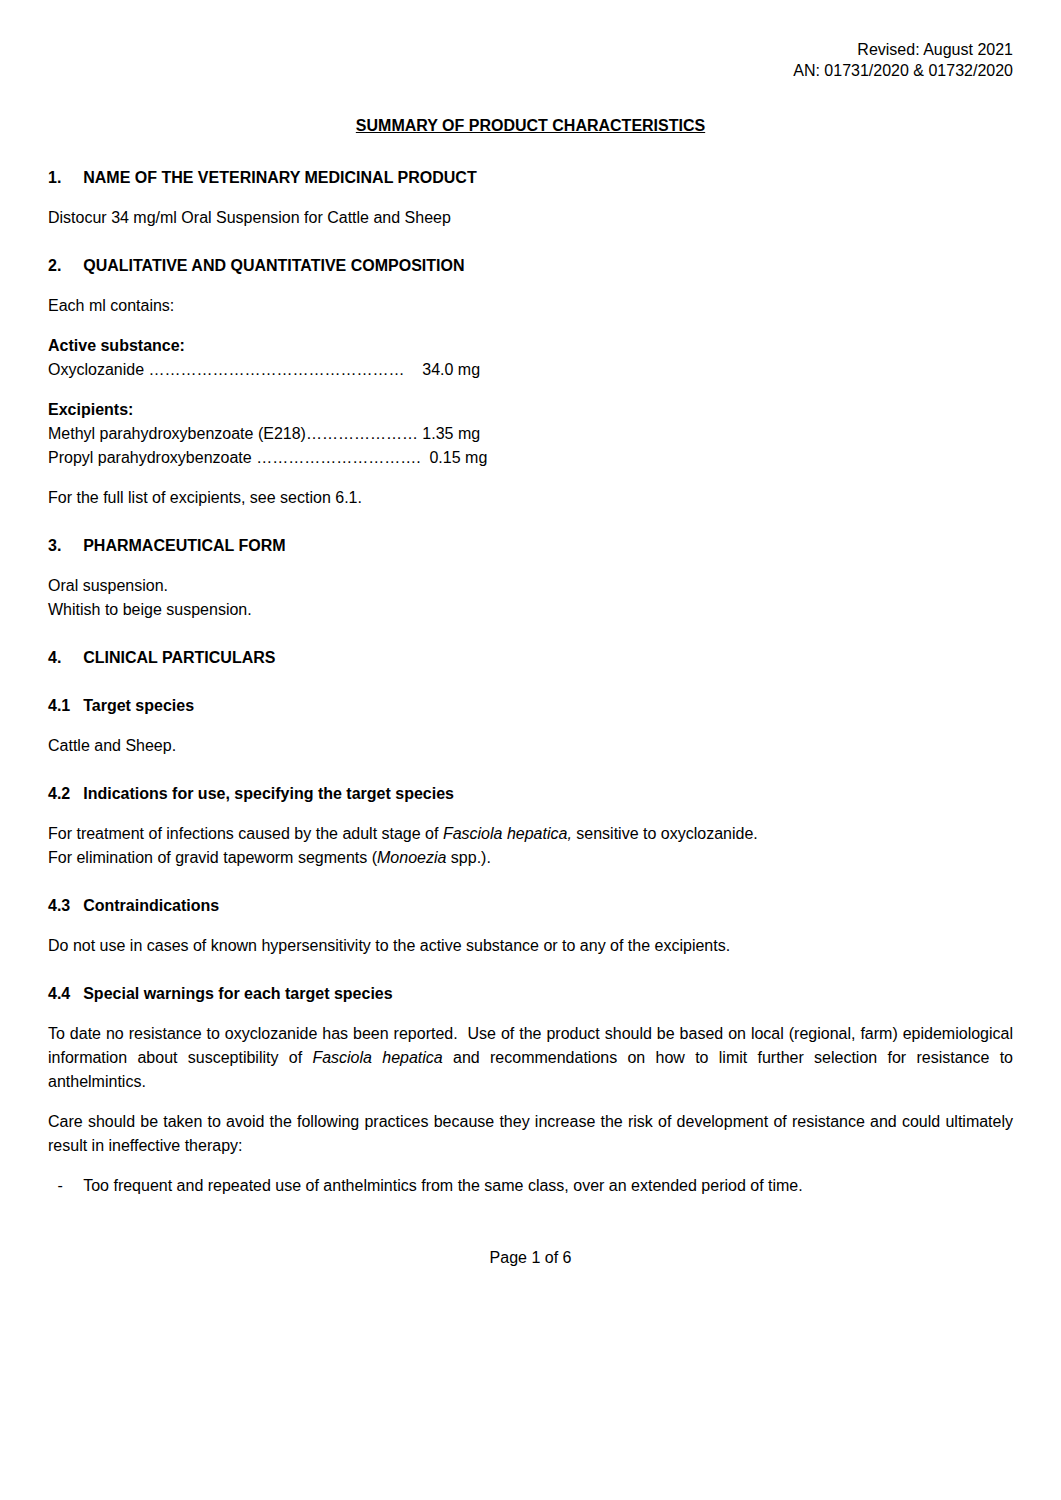Revised: August 2021
AN: 01731/2020 & 01732/2020
SUMMARY OF PRODUCT CHARACTERISTICS
1. NAME OF THE VETERINARY MEDICINAL PRODUCT
Distocur 34 mg/ml Oral Suspension for Cattle and Sheep
2. QUALITATIVE AND QUANTITATIVE COMPOSITION
Each ml contains:
Active substance:
Oxyclozanide ………………………………………… 34.0 mg
Excipients:
Methyl parahydroxybenzoate (E218)………………… 1.35 mg
Propyl parahydroxybenzoate …………………………. 0.15 mg
For the full list of excipients, see section 6.1.
3. PHARMACEUTICAL FORM
Oral suspension.
Whitish to beige suspension.
4. CLINICAL PARTICULARS
4.1 Target species
Cattle and Sheep.
4.2 Indications for use, specifying the target species
For treatment of infections caused by the adult stage of Fasciola hepatica, sensitive to oxyclozanide.
For elimination of gravid tapeworm segments (Monoezia spp.).
4.3 Contraindications
Do not use in cases of known hypersensitivity to the active substance or to any of the excipients.
4.4 Special warnings for each target species
To date no resistance to oxyclozanide has been reported. Use of the product should be based on local (regional, farm) epidemiological information about susceptibility of Fasciola hepatica and recommendations on how to limit further selection for resistance to anthelmintics.
Care should be taken to avoid the following practices because they increase the risk of development of resistance and could ultimately result in ineffective therapy:
Too frequent and repeated use of anthelmintics from the same class, over an extended period of time.
Page 1 of 6